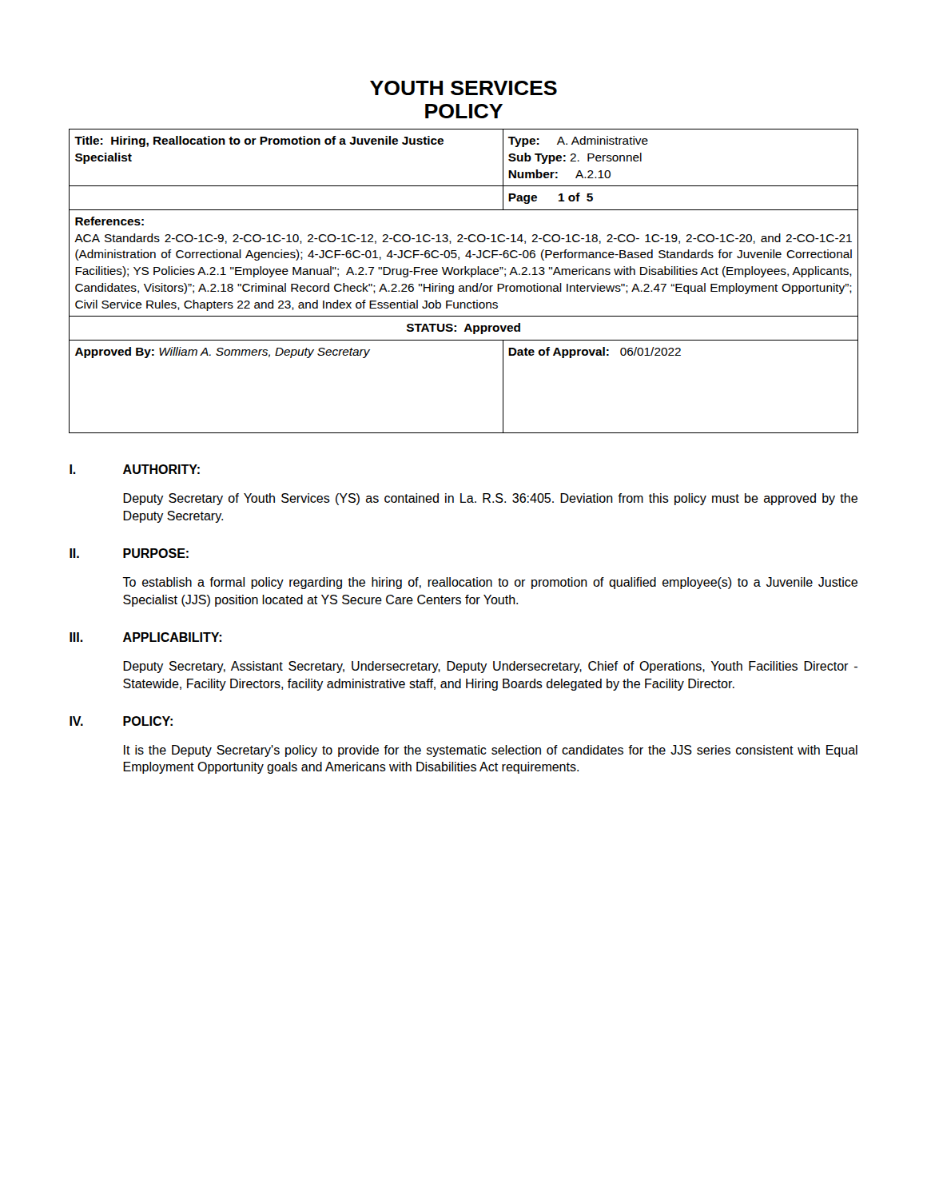YOUTH SERVICES
POLICY
| Title: Hiring, Reallocation to or Promotion of a Juvenile Justice Specialist | Type: A. Administrative Sub Type: 2. Personnel Number: A.2.10 |
| | Page 1 of 5 |
| References: ACA Standards 2-CO-1C-9, 2-CO-1C-10, 2-CO-1C-12, 2-CO-1C-13, 2-CO-1C-14, 2-CO-1C-18, 2-CO- 1C-19, 2-CO-1C-20, and 2-CO-1C-21 (Administration of Correctional Agencies); 4-JCF-6C-01, 4-JCF-6C-05, 4-JCF-6C-06 (Performance-Based Standards for Juvenile Correctional Facilities); YS Policies A.2.1 "Employee Manual"; A.2.7 "Drug-Free Workplace”; A.2.13 "Americans with Disabilities Act (Employees, Applicants, Candidates, Visitors)”; A.2.18 "Criminal Record Check"; A.2.26 "Hiring and/or Promotional Interviews"; A.2.47 “Equal Employment Opportunity”; Civil Service Rules, Chapters 22 and 23, and Index of Essential Job Functions |
| STATUS: Approved |
| Approved By: William A. Sommers, Deputy Secretary | Date of Approval: 06/01/2022 |
I. AUTHORITY:
Deputy Secretary of Youth Services (YS) as contained in La. R.S. 36:405. Deviation from this policy must be approved by the Deputy Secretary.
II. PURPOSE:
To establish a formal policy regarding the hiring of, reallocation to or promotion of qualified employee(s) to a Juvenile Justice Specialist (JJS) position located at YS Secure Care Centers for Youth.
III. APPLICABILITY:
Deputy Secretary, Assistant Secretary, Undersecretary, Deputy Undersecretary, Chief of Operations, Youth Facilities Director - Statewide, Facility Directors, facility administrative staff, and Hiring Boards delegated by the Facility Director.
IV. POLICY:
It is the Deputy Secretary's policy to provide for the systematic selection of candidates for the JJS series consistent with Equal Employment Opportunity goals and Americans with Disabilities Act requirements.